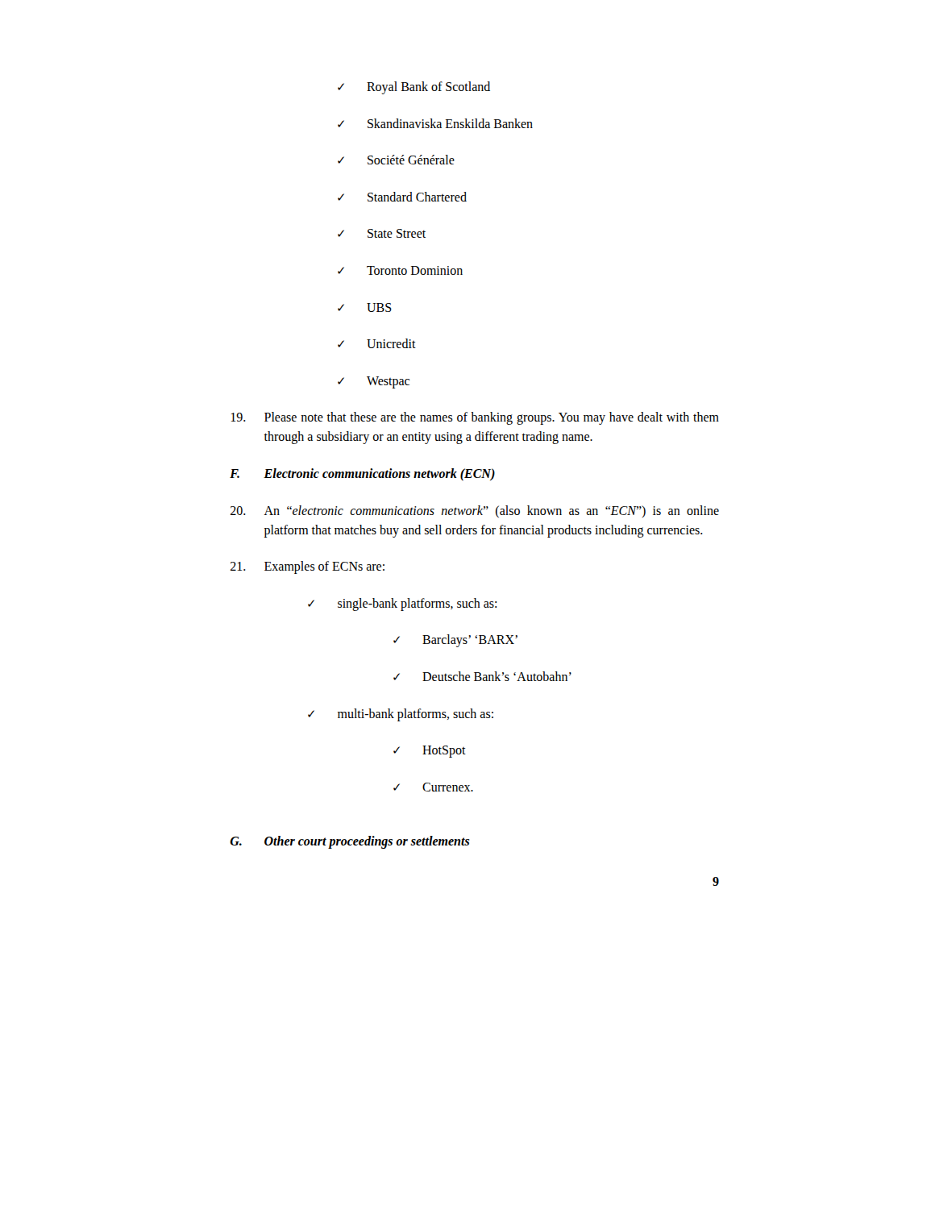✓Royal Bank of Scotland
✓Skandinaviska Enskilda Banken
✓Société Générale
✓Standard Chartered
✓State Street
✓Toronto Dominion
✓UBS
✓Unicredit
✓Westpac
19.
Please note that these are the names of banking groups. You may have dealt with them through a subsidiary or an entity using a different trading name.
F.
Electronic communications network (ECN)
20.
An “electronic communications network” (also known as an “ECN”) is an online platform that matches buy and sell orders for financial products including currencies.
21.
Examples of ECNs are:
✓single-bank platforms, such as:
✓Barclays’ ‘BARX’
✓Deutsche Bank’s ‘Autobahn’
✓multi-bank platforms, such as:
✓HotSpot
✓Currenex.
G.
Other court proceedings or settlements
9